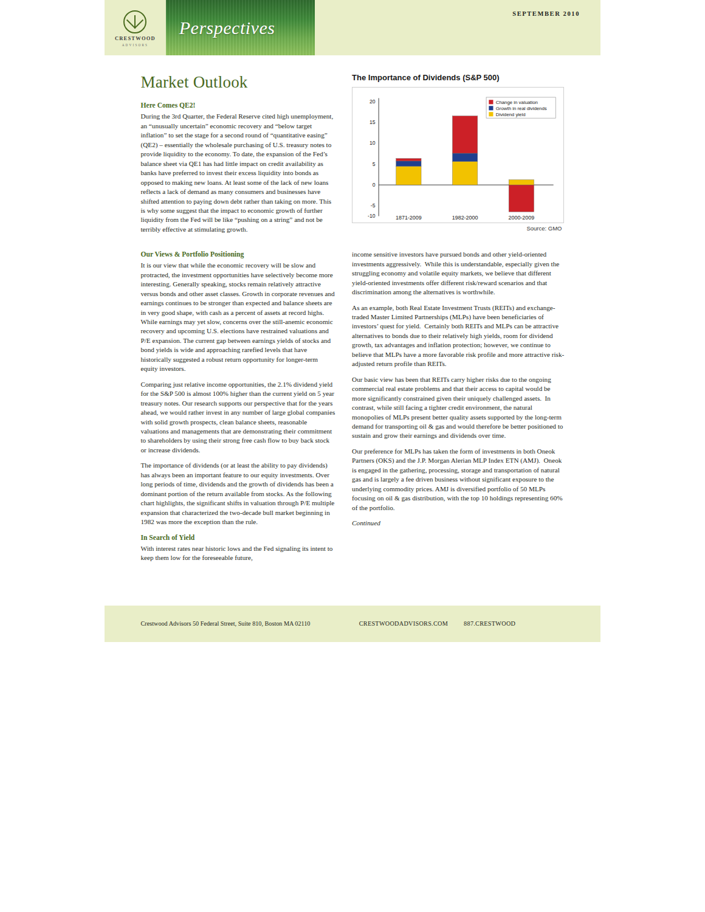Crestwood
Advisors
Perspectives
September 2010
Market Outlook
Here Comes QE2!
During the 3rd Quarter, the Federal Reserve cited high unemployment, an “unusually uncertain” economic recovery and “below target inflation” to set the stage for a second round of “quantitative easing” (QE2) – essentially the wholesale purchasing of U.S. treasury notes to provide liquidity to the economy. To date, the expansion of the Fed’s balance sheet via QE1 has had little impact on credit availability as banks have preferred to invest their excess liquidity into bonds as opposed to making new loans. At least some of the lack of new loans reflects a lack of demand as many consumers and businesses have shifted attention to paying down debt rather than taking on more. This is why some suggest that the impact to economic growth of further liquidity from the Fed will be like “pushing on a string” and not be terribly effective at stimulating growth.
The Importance of Dividends (S&P 500)
Change in valuation Growth in real dividends Dividend yield 20 15 10 5 0 -5 -10 1871-2009 1982-2000 2000-2009
Source: GMO
Our Views & Portfolio Positioning
It is our view that while the economic recovery will be slow and protracted, the investment opportunities have selectively become more interesting. Generally speaking, stocks remain relatively attractive versus bonds and other asset classes. Growth in corporate revenues and earnings continues to be stronger than expected and balance sheets are in very good shape, with cash as a percent of assets at record highs. While earnings may yet slow, concerns over the still-anemic economic recovery and upcoming U.S. elections have restrained valuations and P/E expansion. The current gap between earnings yields of stocks and bond yields is wide and approaching rarefied levels that have historically suggested a robust return opportunity for longer-term equity investors.
Comparing just relative income opportunities, the 2.1% dividend yield for the S&P 500 is almost 100% higher than the current yield on 5 year treasury notes. Our research supports our perspective that for the years ahead, we would rather invest in any number of large global companies with solid growth prospects, clean balance sheets, reasonable valuations and managements that are demonstrating their commitment to shareholders by using their strong free cash flow to buy back stock or increase dividends.
The importance of dividends (or at least the ability to pay dividends) has always been an important feature to our equity investments. Over long periods of time, dividends and the growth of dividends has been a dominant portion of the return available from stocks. As the following chart highlights, the significant shifts in valuation through P/E multiple expansion that characterized the two-decade bull market beginning in 1982 was more the exception than the rule.
In Search of Yield
With interest rates near historic lows and the Fed signaling its intent to keep them low for the foreseeable future,
income sensitive investors have pursued bonds and other yield-oriented investments aggressively. While this is understandable, especially given the struggling economy and volatile equity markets, we believe that different yield-oriented investments offer different risk/reward scenarios and that discrimination among the alternatives is worthwhile.
As an example, both Real Estate Investment Trusts (REITs) and exchange-traded Master Limited Partnerships (MLPs) have been beneficiaries of investors’ quest for yield. Certainly both REITs and MLPs can be attractive alternatives to bonds due to their relatively high yields, room for dividend growth, tax advantages and inflation protection; however, we continue to believe that MLPs have a more favorable risk profile and more attractive risk-adjusted return profile than REITs.
Our basic view has been that REITs carry higher risks due to the ongoing commercial real estate problems and that their access to capital would be more significantly constrained given their uniquely challenged assets. In contrast, while still facing a tighter credit environment, the natural monopolies of MLPs present better quality assets supported by the long-term demand for transporting oil & gas and would therefore be better positioned to sustain and grow their earnings and dividends over time.
Our preference for MLPs has taken the form of investments in both Oneok Partners (OKS) and the J.P. Morgan Alerian MLP Index ETN (AMJ). Oneok is engaged in the gathering, processing, storage and transportation of natural gas and is largely a fee driven business without significant exposure to the underlying commodity prices. AMJ is diversified portfolio of 50 MLPs focusing on oil & gas distribution, with the top 10 holdings representing 60% of the portfolio.
Continued
Crestwood Advisors 50 Federal Street, Suite 810, Boston MA 02110
CRESTWOODADVISORS.COM 887.CRESTWOOD